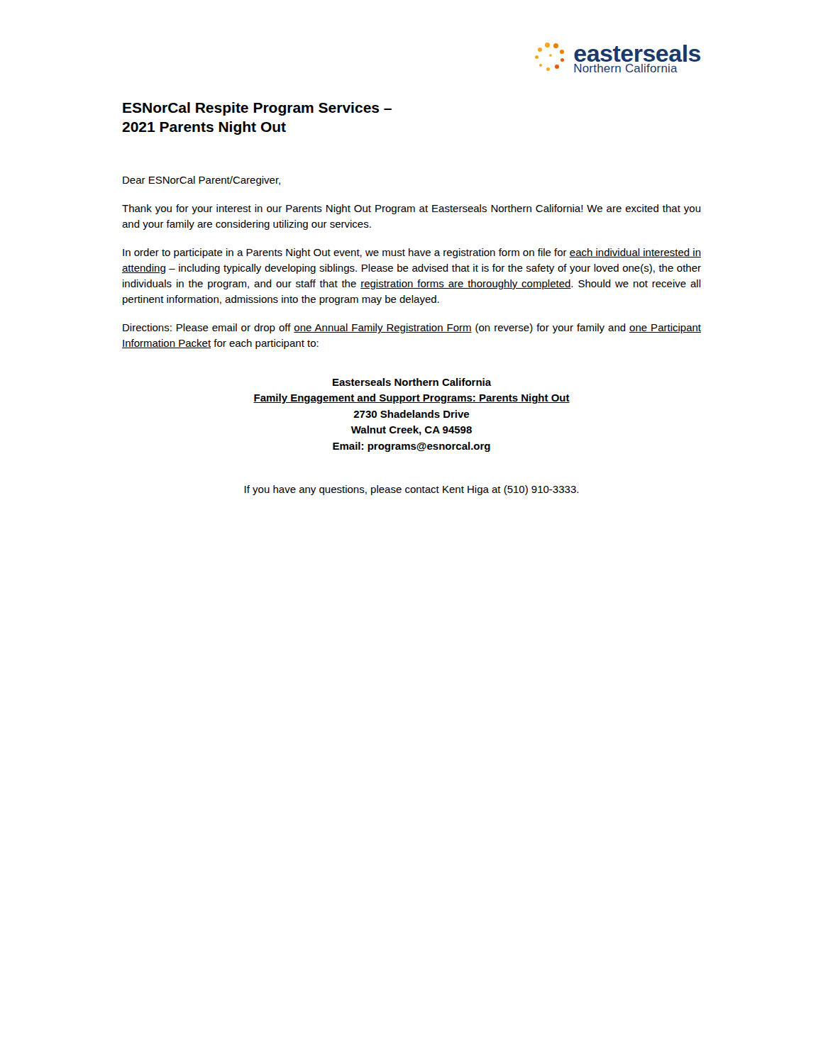easterseals Northern California
ESNorCal Respite Program Services –
2021 Parents Night Out
Dear ESNorCal Parent/Caregiver,
Thank you for your interest in our Parents Night Out Program at Easterseals Northern California! We are excited that you and your family are considering utilizing our services.
In order to participate in a Parents Night Out event, we must have a registration form on file for each individual interested in attending – including typically developing siblings. Please be advised that it is for the safety of your loved one(s), the other individuals in the program, and our staff that the registration forms are thoroughly completed. Should we not receive all pertinent information, admissions into the program may be delayed.
Directions: Please email or drop off one Annual Family Registration Form (on reverse) for your family and one Participant Information Packet for each participant to:
Easterseals Northern California
Family Engagement and Support Programs: Parents Night Out
2730 Shadelands Drive
Walnut Creek, CA 94598
Email: programs@esnorcal.org
If you have any questions, please contact Kent Higa at (510) 910-3333.